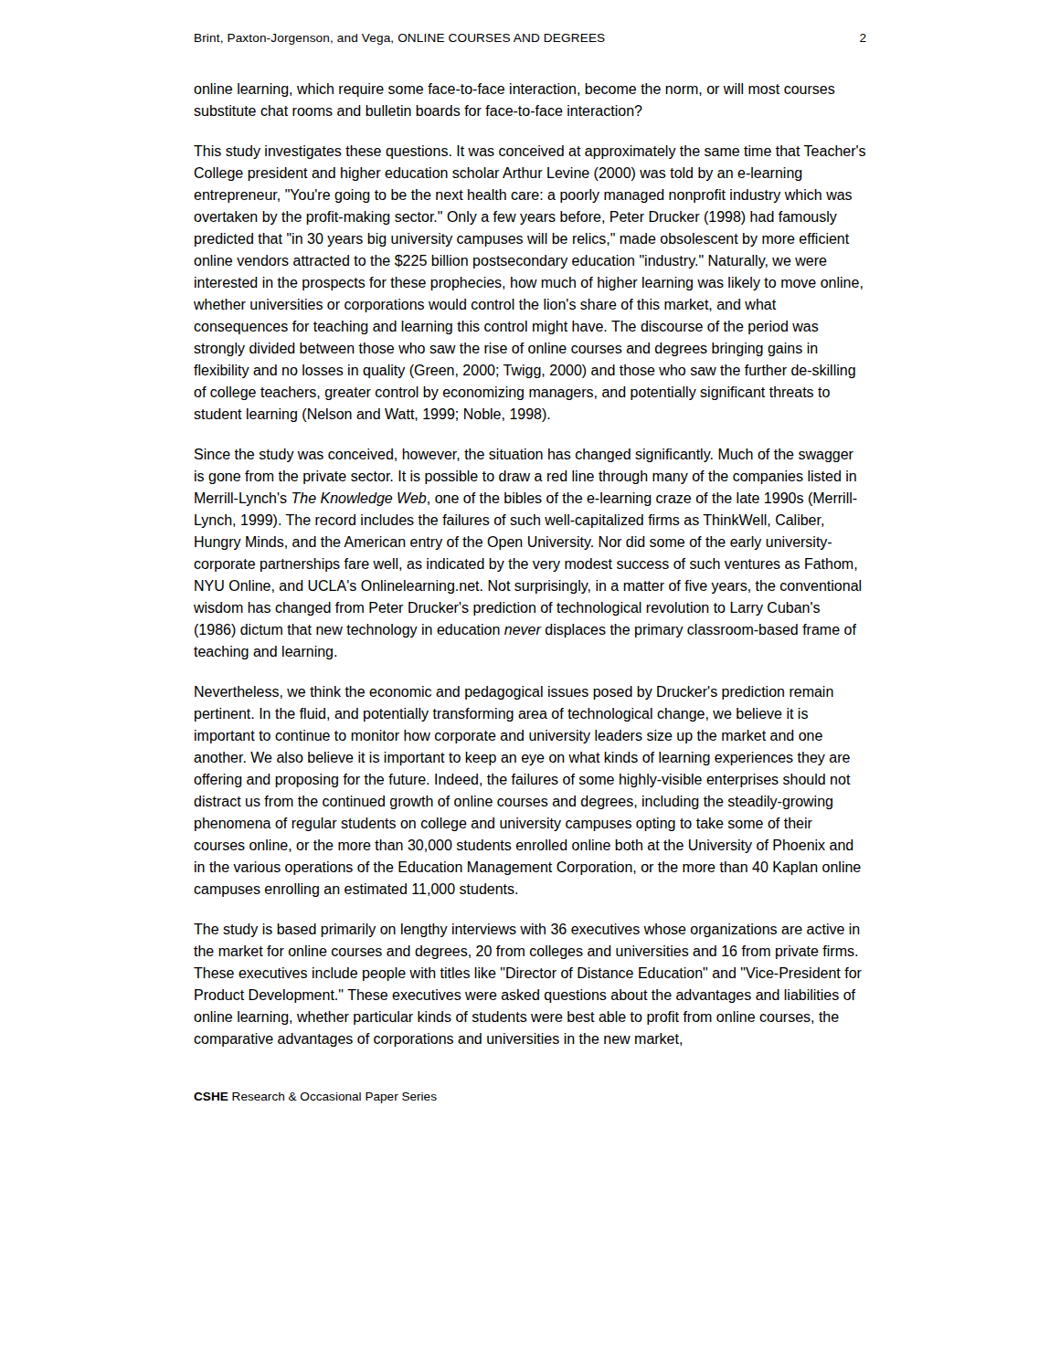Brint, Paxton-Jorgenson, and Vega, ONLINE COURSES AND DEGREES 2
online learning, which require some face-to-face interaction, become the norm, or will most courses substitute chat rooms and bulletin boards for face-to-face interaction?
This study investigates these questions. It was conceived at approximately the same time that Teacher's College president and higher education scholar Arthur Levine (2000) was told by an e-learning entrepreneur, "You're going to be the next health care: a poorly managed nonprofit industry which was overtaken by the profit-making sector." Only a few years before, Peter Drucker (1998) had famously predicted that "in 30 years big university campuses will be relics," made obsolescent by more efficient online vendors attracted to the $225 billion postsecondary education "industry." Naturally, we were interested in the prospects for these prophecies, how much of higher learning was likely to move online, whether universities or corporations would control the lion's share of this market, and what consequences for teaching and learning this control might have. The discourse of the period was strongly divided between those who saw the rise of online courses and degrees bringing gains in flexibility and no losses in quality (Green, 2000; Twigg, 2000) and those who saw the further de-skilling of college teachers, greater control by economizing managers, and potentially significant threats to student learning (Nelson and Watt, 1999; Noble, 1998).
Since the study was conceived, however, the situation has changed significantly. Much of the swagger is gone from the private sector. It is possible to draw a red line through many of the companies listed in Merrill-Lynch's The Knowledge Web, one of the bibles of the e-learning craze of the late 1990s (Merrill-Lynch, 1999). The record includes the failures of such well-capitalized firms as ThinkWell, Caliber, Hungry Minds, and the American entry of the Open University. Nor did some of the early university-corporate partnerships fare well, as indicated by the very modest success of such ventures as Fathom, NYU Online, and UCLA's Onlinelearning.net. Not surprisingly, in a matter of five years, the conventional wisdom has changed from Peter Drucker's prediction of technological revolution to Larry Cuban's (1986) dictum that new technology in education never displaces the primary classroom-based frame of teaching and learning.
Nevertheless, we think the economic and pedagogical issues posed by Drucker's prediction remain pertinent. In the fluid, and potentially transforming area of technological change, we believe it is important to continue to monitor how corporate and university leaders size up the market and one another. We also believe it is important to keep an eye on what kinds of learning experiences they are offering and proposing for the future. Indeed, the failures of some highly-visible enterprises should not distract us from the continued growth of online courses and degrees, including the steadily-growing phenomena of regular students on college and university campuses opting to take some of their courses online, or the more than 30,000 students enrolled online both at the University of Phoenix and in the various operations of the Education Management Corporation, or the more than 40 Kaplan online campuses enrolling an estimated 11,000 students.
The study is based primarily on lengthy interviews with 36 executives whose organizations are active in the market for online courses and degrees, 20 from colleges and universities and 16 from private firms. These executives include people with titles like "Director of Distance Education" and "Vice-President for Product Development." These executives were asked questions about the advantages and liabilities of online learning, whether particular kinds of students were best able to profit from online courses, the comparative advantages of corporations and universities in the new market,
CSHE Research & Occasional Paper Series